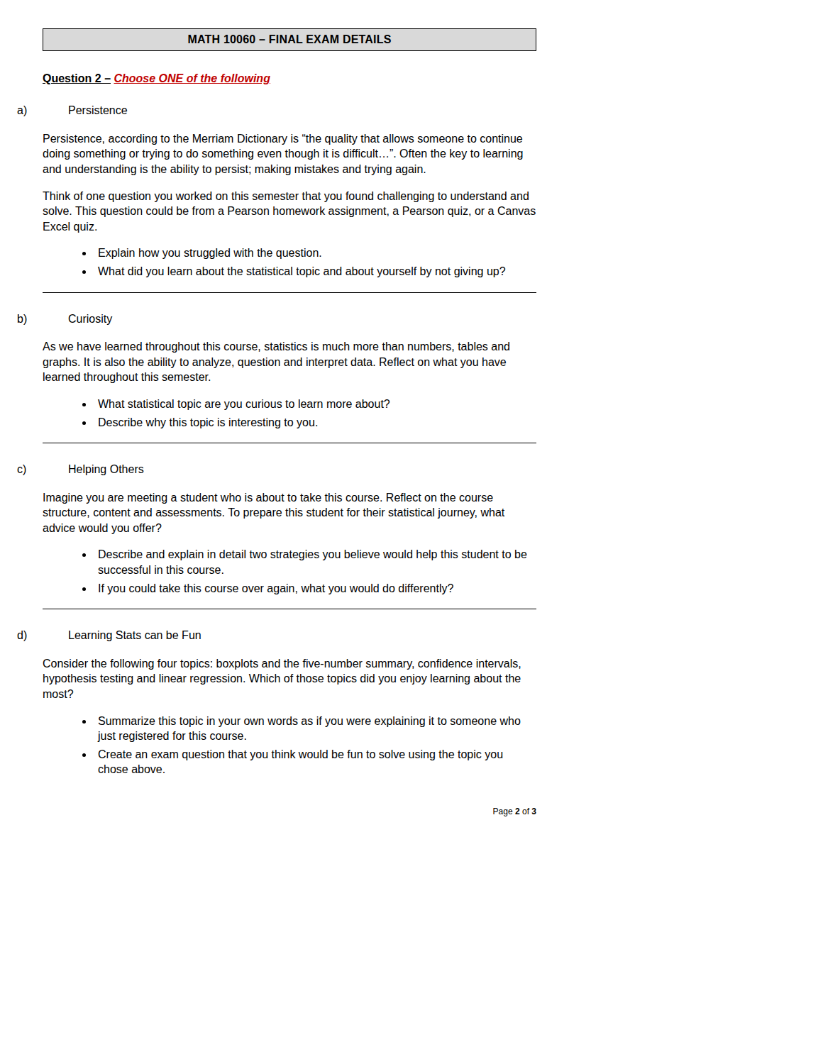MATH 10060 – FINAL EXAM DETAILS
Question 2 – Choose ONE of the following
a) Persistence
Persistence, according to the Merriam Dictionary is “the quality that allows someone to continue doing something or trying to do something even though it is difficult…”. Often the key to learning and understanding is the ability to persist; making mistakes and trying again.
Think of one question you worked on this semester that you found challenging to understand and solve. This question could be from a Pearson homework assignment, a Pearson quiz, or a Canvas Excel quiz.
Explain how you struggled with the question.
What did you learn about the statistical topic and about yourself by not giving up?
b) Curiosity
As we have learned throughout this course, statistics is much more than numbers, tables and graphs. It is also the ability to analyze, question and interpret data. Reflect on what you have learned throughout this semester.
What statistical topic are you curious to learn more about?
Describe why this topic is interesting to you.
c) Helping Others
Imagine you are meeting a student who is about to take this course. Reflect on the course structure, content and assessments. To prepare this student for their statistical journey, what advice would you offer?
Describe and explain in detail two strategies you believe would help this student to be successful in this course.
If you could take this course over again, what you would do differently?
d) Learning Stats can be Fun
Consider the following four topics: boxplots and the five-number summary, confidence intervals, hypothesis testing and linear regression. Which of those topics did you enjoy learning about the most?
Summarize this topic in your own words as if you were explaining it to someone who just registered for this course.
Create an exam question that you think would be fun to solve using the topic you chose above.
Page 2 of 3